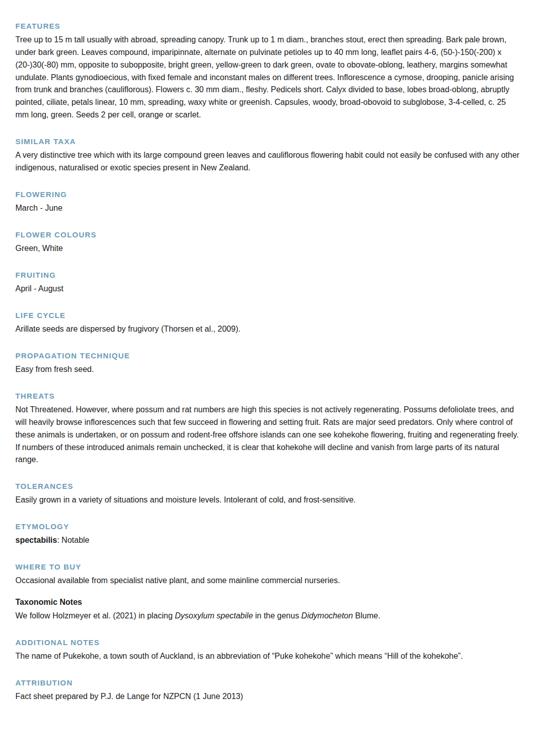Features
Tree up to 15 m tall usually with abroad, spreading canopy. Trunk up to 1 m diam., branches stout, erect then spreading. Bark pale brown, under bark green. Leaves compound, imparipinnate, alternate on pulvinate petioles up to 40 mm long, leaflet pairs 4-6, (50-)-150(-200) x (20-)30(-80) mm, opposite to subopposite, bright green, yellow-green to dark green, ovate to obovate-oblong, leathery, margins somewhat undulate. Plants gynodioecious, with fixed female and inconstant males on different trees. Inflorescence a cymose, drooping, panicle arising from trunk and branches (cauliflorous). Flowers c. 30 mm diam., fleshy. Pedicels short. Calyx divided to base, lobes broad-oblong, abruptly pointed, ciliate, petals linear, 10 mm, spreading, waxy white or greenish. Capsules, woody, broad-obovoid to subglobose, 3-4-celled, c. 25 mm long, green. Seeds 2 per cell, orange or scarlet.
Similar Taxa
A very distinctive tree which with its large compound green leaves and cauliflorous flowering habit could not easily be confused with any other indigenous, naturalised or exotic species present in New Zealand.
Flowering
March - June
Flower Colours
Green, White
Fruiting
April - August
Life Cycle
Arillate seeds are dispersed by frugivory (Thorsen et al., 2009).
Propagation Technique
Easy from fresh seed.
Threats
Not Threatened. However, where possum and rat numbers are high this species is not actively regenerating. Possums defoliolate trees, and will heavily browse inflorescences such that few succeed in flowering and setting fruit. Rats are major seed predators. Only where control of these animals is undertaken, or on possum and rodent-free offshore islands can one see kohekohe flowering, fruiting and regenerating freely. If numbers of these introduced animals remain unchecked, it is clear that kohekohe will decline and vanish from large parts of its natural range.
Tolerances
Easily grown in a variety of situations and moisture levels. Intolerant of cold, and frost-sensitive.
Etymology
spectabilis: Notable
Where To Buy
Occasional available from specialist native plant, and some mainline commercial nurseries.
Taxonomic Notes
We follow Holzmeyer et al. (2021) in placing Dysoxylum spectabile in the genus Didymocheton Blume.
Additional Notes
The name of Pukekohe, a town south of Auckland, is an abbreviation of “Puke kohekohe” which means “Hill of the kohekohe”.
Attribution
Fact sheet prepared by P.J. de Lange for NZPCN (1 June 2013)